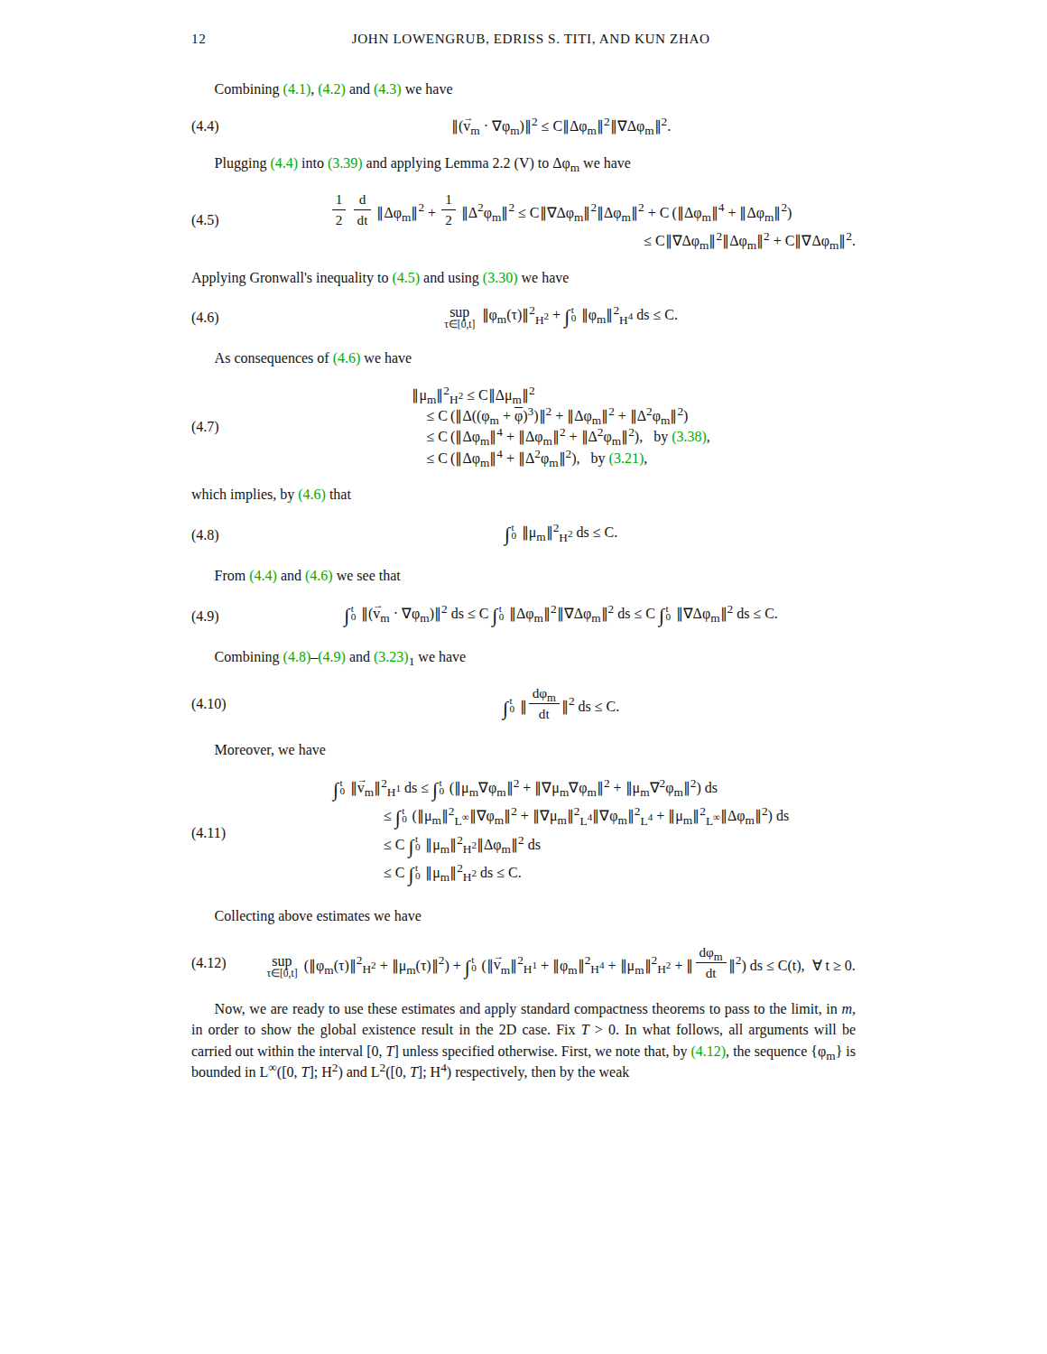12 JOHN LOWENGRUB, EDRISS S. TITI, AND KUN ZHAO
Combining (4.1), (4.2) and (4.3) we have
(4.4) ∥(vm · ∇φm)∥2 ≤ C∥Δφm∥2∥∇Δφm∥2.
Plugging (4.4) into (3.39) and applying Lemma 2.2 (V) to Δφm we have
(4.5) 12 ddt ∥Δφm∥2 + 12 ∥Δ2φm∥2 ≤ C∥∇Δφm∥2∥Δφm∥2 + C (∥Δφm∥4 + ∥Δφm∥2) ≤ C∥∇Δφm∥2∥Δφm∥2 + C∥∇Δφm∥2.
Applying Gronwall's inequality to (4.5) and using (3.30) we have
(4.6) sup τ∈[0,t] ∥φm(τ)∥2H2 + ∫t 0 ∥φm∥2H4 ds ≤ C.
As consequences of (4.6) we have
(4.7) ∥μm∥2H2 ≤ C∥Δμm∥2 ≤ C (∥Δ((φm + φ)3)∥2 + ∥Δφm∥2 + ∥Δ2φm∥2) ≤ C (∥Δφm∥4 + ∥Δφm∥2 + ∥Δ2φm∥2), by (3.38), ≤ C (∥Δφm∥4 + ∥Δ2φm∥2), by (3.21),
which implies, by (4.6) that
(4.8) ∫t 0 ∥μm∥2H2 ds ≤ C.
From (4.4) and (4.6) we see that
(4.9) ∫t 0 ∥(vm · ∇φm)∥2 ds ≤ C ∫t 0 ∥Δφm∥2∥∇Δφm∥2 ds ≤ C ∫t 0 ∥∇Δφm∥2 ds ≤ C.
Combining (4.8)–(4.9) and (3.23)1 we have
(4.10) ∫t 0 ∥dφm dt∥2 ds ≤ C.
Moreover, we have
(4.11) ∫t 0 ∥vm∥2H1 ds ≤ ∫t 0 (∥μm∇φm∥2 + ∥∇μm∇φm∥2 + ∥μm∇2φm∥2) ds ≤ ∫t 0 (∥μm∥2L∞∥∇φm∥2 + ∥∇μm∥2L4∥∇φm∥2L4 + ∥μm∥2L∞∥Δφm∥2) ds ≤ C ∫t 0 ∥μm∥2H2∥Δφm∥2 ds ≤ C ∫t 0 ∥μm∥2H2 ds ≤ C.
Collecting above estimates we have
(4.12) sup τ∈[0,t] (∥φm(τ)∥2H2 + ∥μm(τ)∥2) + ∫t 0 (∥vm∥2H1 + ∥φm∥2H4 + ∥μm∥2H2 + ∥dφm dt∥2) ds ≤ C(t), ∀ t ≥ 0.
Now, we are ready to use these estimates and apply standard compactness theorems to pass to the limit, in m, in order to show the global existence result in the 2D case. Fix T > 0. In what follows, all arguments will be carried out within the interval [0, T] unless specified otherwise. First, we note that, by (4.12), the sequence {φm} is bounded in L∞([0, T]; H2) and L2([0, T]; H4) respectively, then by the weak